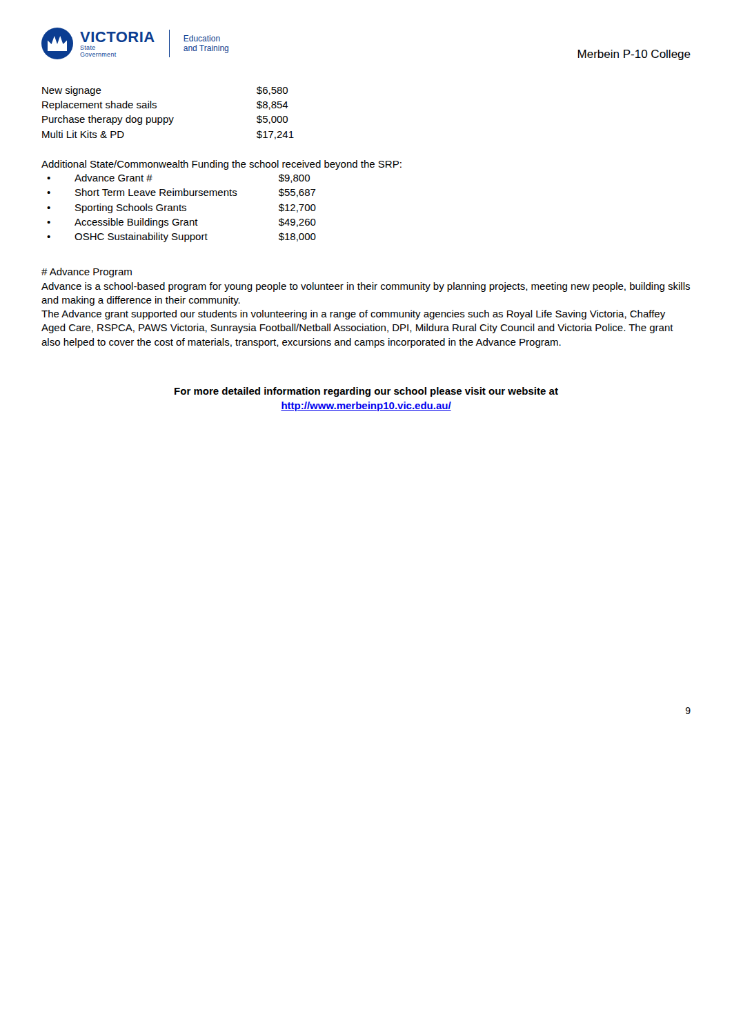VICTORIA
State
Government
Education
and Training
Merbein P-10 College
| New signage | $6,580 |
| Replacement shade sails | $8,854 |
| Purchase therapy dog puppy | $5,000 |
| Multi Lit Kits & PD | $17,241 |
Additional State/Commonwealth Funding the school received beyond the SRP:
| • | Advance Grant # | $9,800 |
| • | Short Term Leave Reimbursements | $55,687 |
| • | Sporting Schools Grants | $12,700 |
| • | Accessible Buildings Grant | $49,260 |
| • | OSHC Sustainability Support | $18,000 |
# Advance Program
Advance is a school-based program for young people to volunteer in their community by planning projects, meeting new people, building skills and making a difference in their community.
The Advance grant supported our students in volunteering in a range of community agencies such as Royal Life Saving Victoria, Chaffey Aged Care, RSPCA, PAWS Victoria, Sunraysia Football/Netball Association, DPI, Mildura Rural City Council and Victoria Police. The grant also helped to cover the cost of materials, transport, excursions and camps incorporated in the Advance Program.
For more detailed information regarding our school please visit our website at
http://www.merbeinp10.vic.edu.au/
9